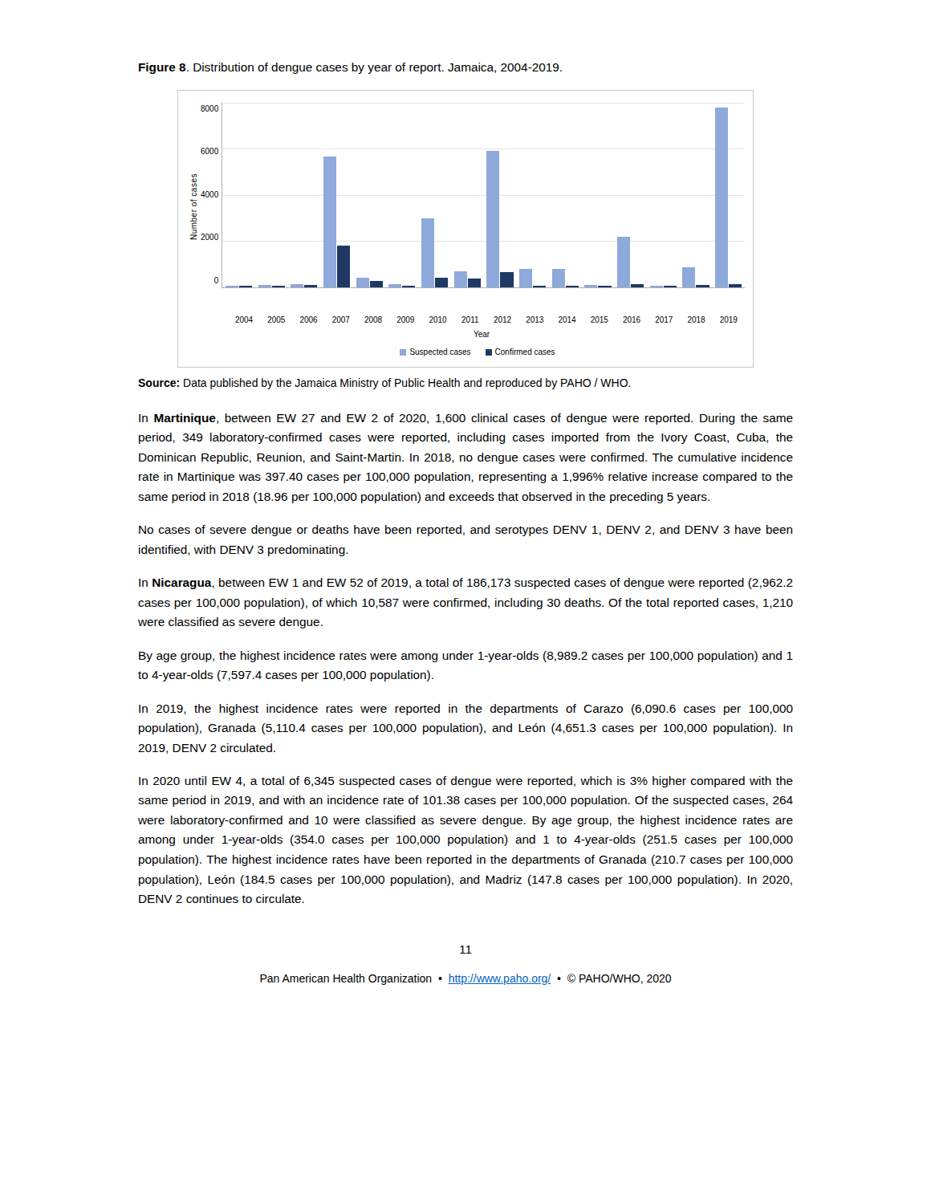Figure 8. Distribution of dengue cases by year of report. Jamaica, 2004-2019.
Number of cases
8000 6000 4000 2000 0
2004200520062007200820092010201120122013201420152016201720182019
Year
Suspected cases
Confirmed cases
Source: Data published by the Jamaica Ministry of Public Health and reproduced by PAHO / WHO.
In Martinique, between EW 27 and EW 2 of 2020, 1,600 clinical cases of dengue were reported. During the same period, 349 laboratory-confirmed cases were reported, including cases imported from the Ivory Coast, Cuba, the Dominican Republic, Reunion, and Saint-Martin. In 2018, no dengue cases were confirmed. The cumulative incidence rate in Martinique was 397.40 cases per 100,000 population, representing a 1,996% relative increase compared to the same period in 2018 (18.96 per 100,000 population) and exceeds that observed in the preceding 5 years.
No cases of severe dengue or deaths have been reported, and serotypes DENV 1, DENV 2, and DENV 3 have been identified, with DENV 3 predominating.
In Nicaragua, between EW 1 and EW 52 of 2019, a total of 186,173 suspected cases of dengue were reported (2,962.2 cases per 100,000 population), of which 10,587 were confirmed, including 30 deaths. Of the total reported cases, 1,210 were classified as severe dengue.
By age group, the highest incidence rates were among under 1-year-olds (8,989.2 cases per 100,000 population) and 1 to 4-year-olds (7,597.4 cases per 100,000 population).
In 2019, the highest incidence rates were reported in the departments of Carazo (6,090.6 cases per 100,000 population), Granada (5,110.4 cases per 100,000 population), and León (4,651.3 cases per 100,000 population). In 2019, DENV 2 circulated.
In 2020 until EW 4, a total of 6,345 suspected cases of dengue were reported, which is 3% higher compared with the same period in 2019, and with an incidence rate of 101.38 cases per 100,000 population. Of the suspected cases, 264 were laboratory-confirmed and 10 were classified as severe dengue. By age group, the highest incidence rates are among under 1-year-olds (354.0 cases per 100,000 population) and 1 to 4-year-olds (251.5 cases per 100,000 population). The highest incidence rates have been reported in the departments of Granada (210.7 cases per 100,000 population), León (184.5 cases per 100,000 population), and Madriz (147.8 cases per 100,000 population). In 2020, DENV 2 continues to circulate.
11
Pan American Health Organization • http://www.paho.org/ • © PAHO/WHO, 2020